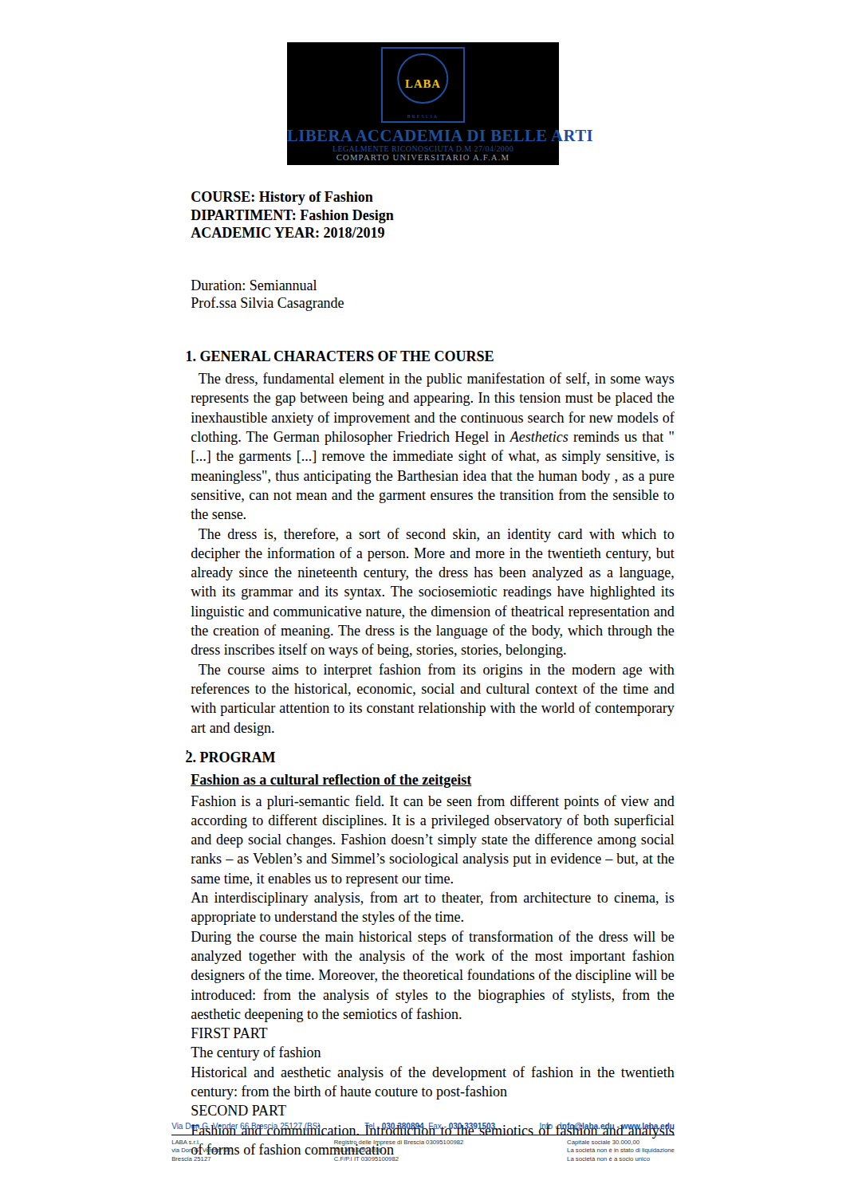LABA
BRESCIA
LIBERA ACCADEMIA DI BELLE ARTI
LEGALMENTE RICONOSCIUTA D.M 27/04/2000
COMPARTO UNIVERSITARIO A.F.A.M
COURSE: History of Fashion
DIPARTIMENT: Fashion Design
ACADEMIC YEAR: 2018/2019
Duration: Semiannual
Prof.ssa Silvia Casagrande
1. GENERAL CHARACTERS OF THE COURSE
The dress, fundamental element in the public manifestation of self, in some ways represents the gap between being and appearing. In this tension must be placed the inexhaustible anxiety of improvement and the continuous search for new models of clothing. The German philosopher Friedrich Hegel in Aesthetics reminds us that "[...] the garments [...] remove the immediate sight of what, as simply sensitive, is meaningless", thus anticipating the Barthesian idea that the human body , as a pure sensitive, can not mean and the garment ensures the transition from the sensible to the sense.
The dress is, therefore, a sort of second skin, an identity card with which to decipher the information of a person. More and more in the twentieth century, but already since the nineteenth century, the dress has been analyzed as a language, with its grammar and its syntax. The sociosemiotic readings have highlighted its linguistic and communicative nature, the dimension of theatrical representation and the creation of meaning. The dress is the language of the body, which through the dress inscribes itself on ways of being, stories, stories, belonging.
The course aims to interpret fashion from its origins in the modern age with references to the historical, economic, social and cultural context of the time and with particular attention to its constant relationship with the world of contemporary art and design.
.
2. PROGRAM
Fashion as a cultural reflection of the zeitgeist
Fashion is a pluri-semantic field. It can be seen from different points of view and according to different disciplines. It is a privileged observatory of both superficial and deep social changes. Fashion doesn’t simply state the difference among social ranks – as Veblen’s and Simmel’s sociological analysis put in evidence – but, at the same time, it enables us to represent our time.
An interdisciplinary analysis, from art to theater, from architecture to cinema, is appropriate to understand the styles of the time.
During the course the main historical steps of transformation of the dress will be analyzed together with the analysis of the work of the most important fashion designers of the time. Moreover, the theoretical foundations of the discipline will be introduced: from the analysis of styles to the biographies of stylists, from the aesthetic deepening to the semiotics of fashion.
FIRST PART
The century of fashion
Historical and aesthetic analysis of the development of fashion in the twentieth century: from the birth of haute couture to post-fashion
SECOND PART
Fashion and communication. Introduction to the semiotics of fashion and analysis of forms of fashion communication
Via Don G. Vender 66 Brescia 25127 (BS)
Tel - 030.380894 Fax - 030.3391503
Info - info@laba.edu - www.laba.edu
LABA s.r.l.
via Don G. Vender 66
Brescia 25127
Registro delle Imprese di Brescia 03095100982
R.E.A BS 504896
C.F/P.I IT 03095100982
Capitale sociale 30.000,00
La società non è in stato di liquidazione
La società non è a socio unico